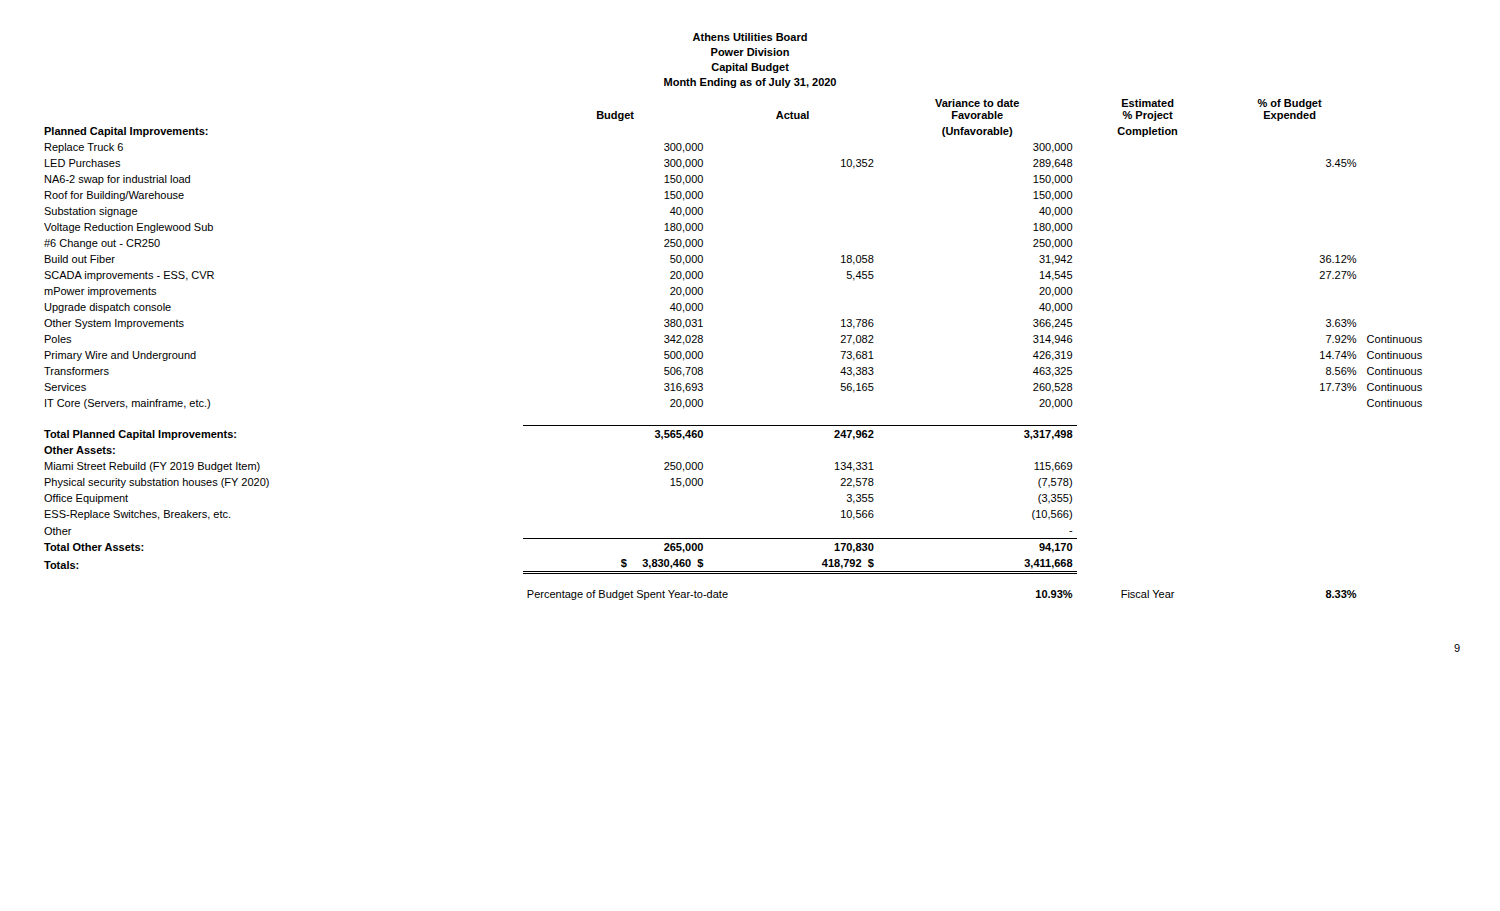Athens Utilities Board
Power Division
Capital Budget
Month Ending as of July 31, 2020
| | Budget | Actual | Variance to date Favorable | Estimated % Project | % of Budget Expended | |
| --- | --- | --- | --- | --- | --- | --- |
| Planned Capital Improvements: | | | (Unfavorable) | Completion | | |
| Replace Truck 6 | 300,000 | | 300,000 | | | |
| LED Purchases | 300,000 | 10,352 | 289,648 | | 3.45% | |
| NA6-2 swap for industrial load | 150,000 | | 150,000 | | | |
| Roof for Building/Warehouse | 150,000 | | 150,000 | | | |
| Substation signage | 40,000 | | 40,000 | | | |
| Voltage Reduction Englewood Sub | 180,000 | | 180,000 | | | |
| #6 Change out - CR250 | 250,000 | | 250,000 | | | |
| Build out Fiber | 50,000 | 18,058 | 31,942 | | 36.12% | |
| SCADA improvements - ESS, CVR | 20,000 | 5,455 | 14,545 | | 27.27% | |
| mPower improvements | 20,000 | | 20,000 | | | |
| Upgrade dispatch console | 40,000 | | 40,000 | | | |
| Other System Improvements | 380,031 | 13,786 | 366,245 | | 3.63% | |
| Poles | 342,028 | 27,082 | 314,946 | | 7.92% | Continuous |
| Primary Wire and Underground | 500,000 | 73,681 | 426,319 | | 14.74% | Continuous |
| Transformers | 506,708 | 43,383 | 463,325 | | 8.56% | Continuous |
| Services | 316,693 | 56,165 | 260,528 | | 17.73% | Continuous |
| IT Core (Servers, mainframe, etc.) | 20,000 | | 20,000 | | | Continuous |
| Total Planned Capital Improvements: | 3,565,460 | 247,962 | 3,317,498 | | | |
| Other Assets: | | | | | | |
| Miami Street Rebuild (FY 2019 Budget Item) | 250,000 | 134,331 | 115,669 | | | |
| Physical security substation houses (FY 2020) | 15,000 | 22,578 | (7,578) | | | |
| Office Equipment | | 3,355 | (3,355) | | | |
| ESS-Replace Switches, Breakers, etc. | | 10,566 | (10,566) | | | |
| Other | | | - | | | |
| Total Other Assets: | 265,000 | 170,830 | 94,170 | | | |
| Totals: | $ 3,830,460 $ | 418,792 $ | 3,411,668 | | | |
| | Percentage of Budget Spent Year-to-date | 10.93% | Fiscal Year | 8.33% | |
9